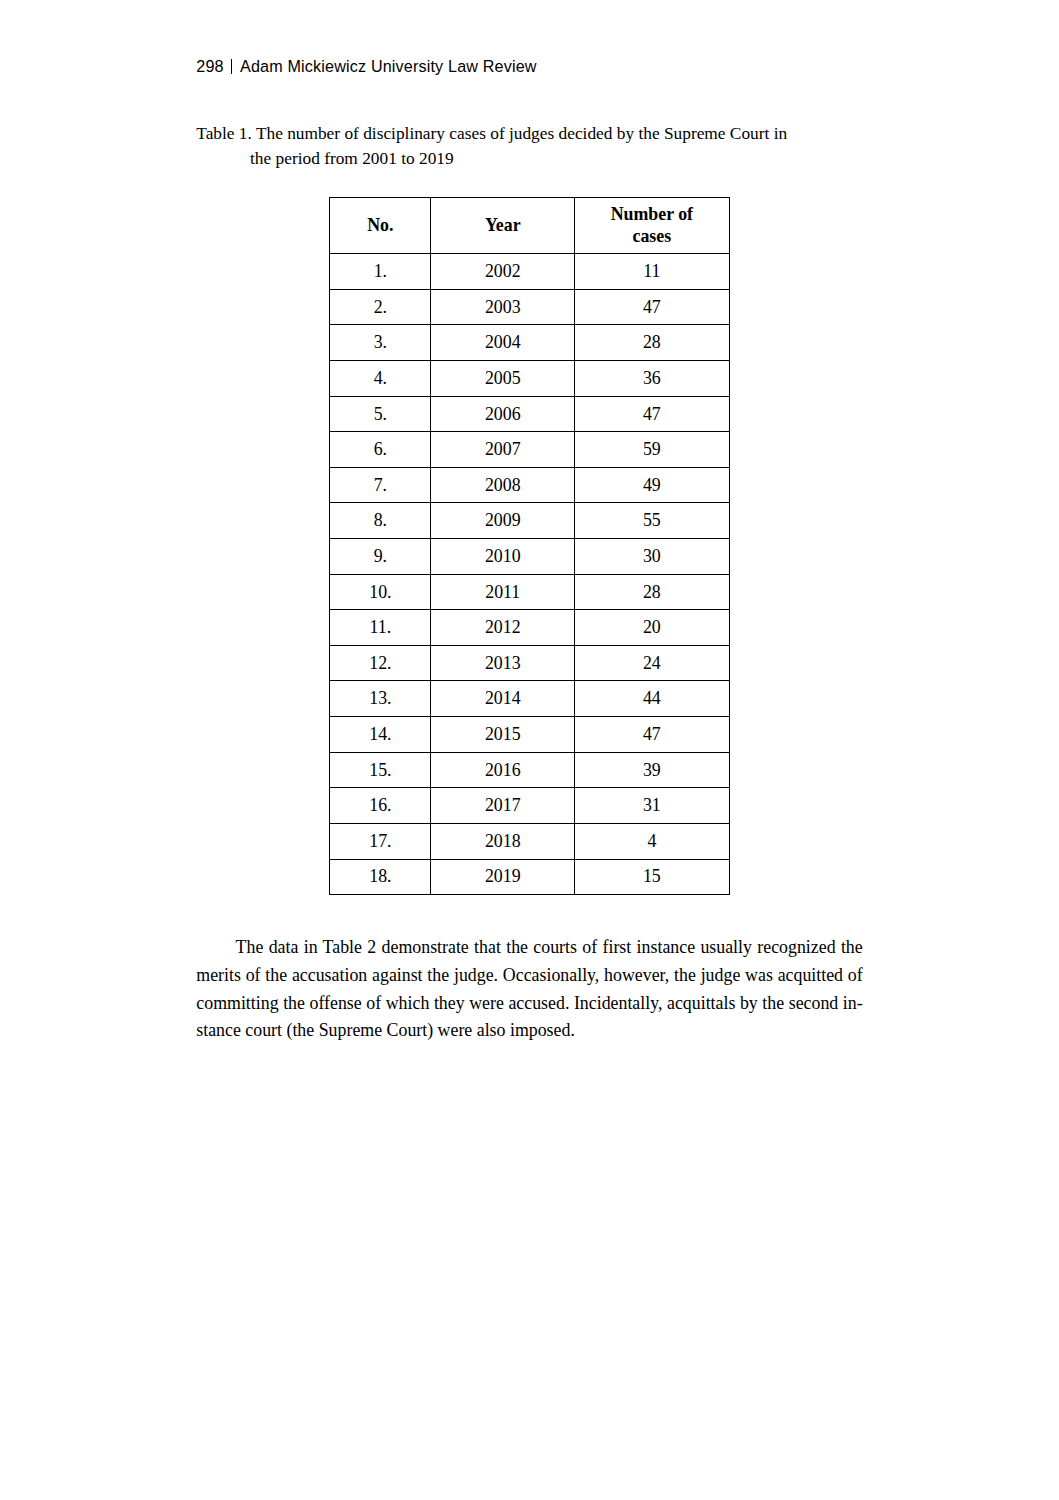298 Adam Mickiewicz University Law Review
Table 1. The number of disciplinary cases of judges decided by the Supreme Court in the period from 2001 to 2019
| No. | Year | Number of cases |
| --- | --- | --- |
| 1. | 2002 | 11 |
| 2. | 2003 | 47 |
| 3. | 2004 | 28 |
| 4. | 2005 | 36 |
| 5. | 2006 | 47 |
| 6. | 2007 | 59 |
| 7. | 2008 | 49 |
| 8. | 2009 | 55 |
| 9. | 2010 | 30 |
| 10. | 2011 | 28 |
| 11. | 2012 | 20 |
| 12. | 2013 | 24 |
| 13. | 2014 | 44 |
| 14. | 2015 | 47 |
| 15. | 2016 | 39 |
| 16. | 2017 | 31 |
| 17. | 2018 | 4 |
| 18. | 2019 | 15 |
The data in Table 2 demonstrate that the courts of first instance usually recognized the merits of the accusation against the judge. Occasionally, however, the judge was acquitted of committing the offense of which they were accused. Incidentally, acquittals by the second instance court (the Supreme Court) were also imposed.